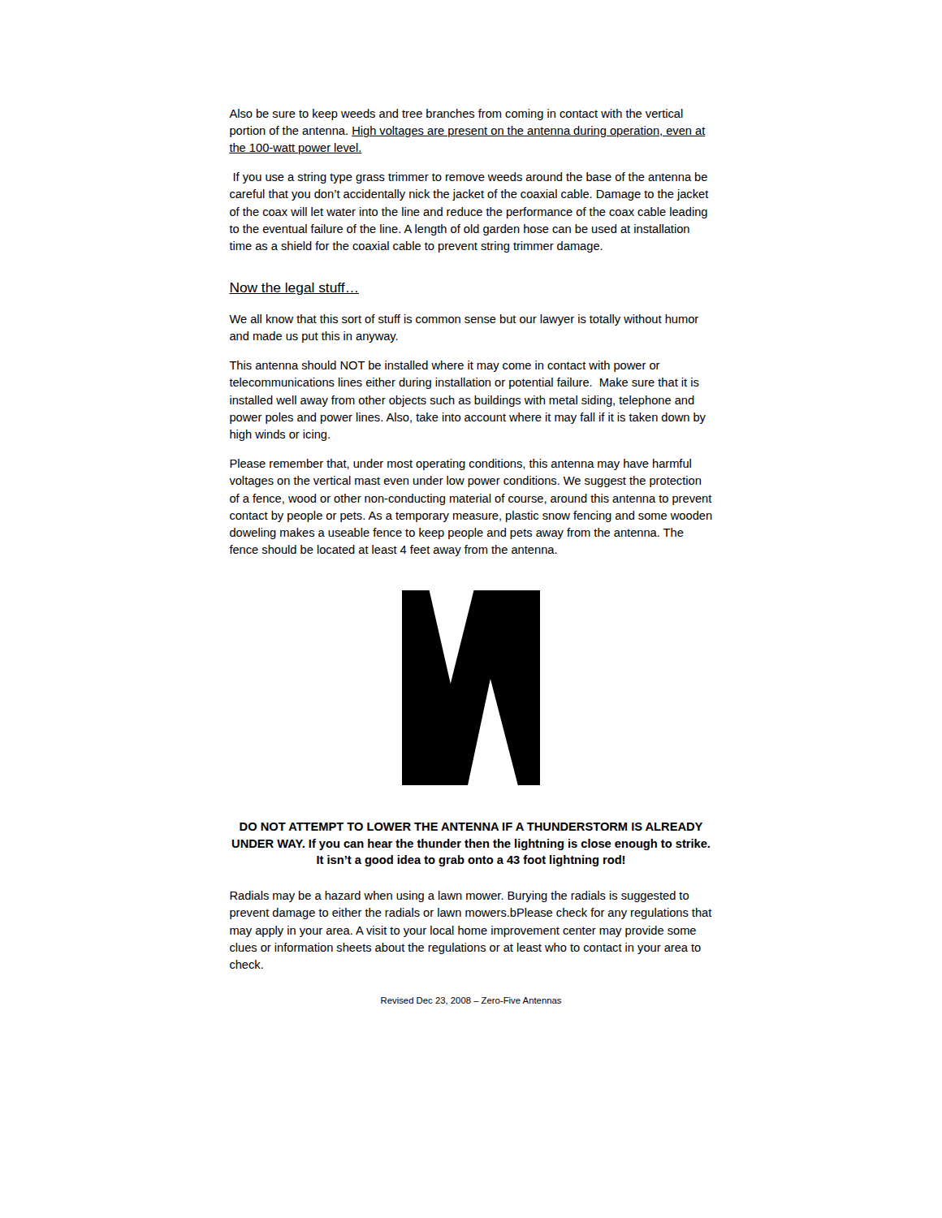Also be sure to keep weeds and tree branches from coming in contact with the vertical portion of the antenna. High voltages are present on the antenna during operation, even at the 100-watt power level.
If you use a string type grass trimmer to remove weeds around the base of the antenna be careful that you don’t accidentally nick the jacket of the coaxial cable. Damage to the jacket of the coax will let water into the line and reduce the performance of the coax cable leading to the eventual failure of the line. A length of old garden hose can be used at installation time as a shield for the coaxial cable to prevent string trimmer damage.
Now the legal stuff…
We all know that this sort of stuff is common sense but our lawyer is totally without humor and made us put this in anyway.
This antenna should NOT be installed where it may come in contact with power or telecommunications lines either during installation or potential failure. Make sure that it is installed well away from other objects such as buildings with metal siding, telephone and power poles and power lines. Also, take into account where it may fall if it is taken down by high winds or icing.
Please remember that, under most operating conditions, this antenna may have harmful voltages on the vertical mast even under low power conditions. We suggest the protection of a fence, wood or other non-conducting material of course, around this antenna to prevent contact by people or pets. As a temporary measure, plastic snow fencing and some wooden doweling makes a useable fence to keep people and pets away from the antenna. The fence should be located at least 4 feet away from the antenna.
DO NOT ATTEMPT TO LOWER THE ANTENNA IF A THUNDERSTORM IS ALREADY UNDER WAY. If you can hear the thunder then the lightning is close enough to strike. It isn’t a good idea to grab onto a 43 foot lightning rod!
Radials may be a hazard when using a lawn mower. Burying the radials is suggested to prevent damage to either the radials or lawn mowers.bPlease check for any regulations that may apply in your area. A visit to your local home improvement center may provide some clues or information sheets about the regulations or at least who to contact in your area to check.
Revised Dec 23, 2008 – Zero-Five Antennas